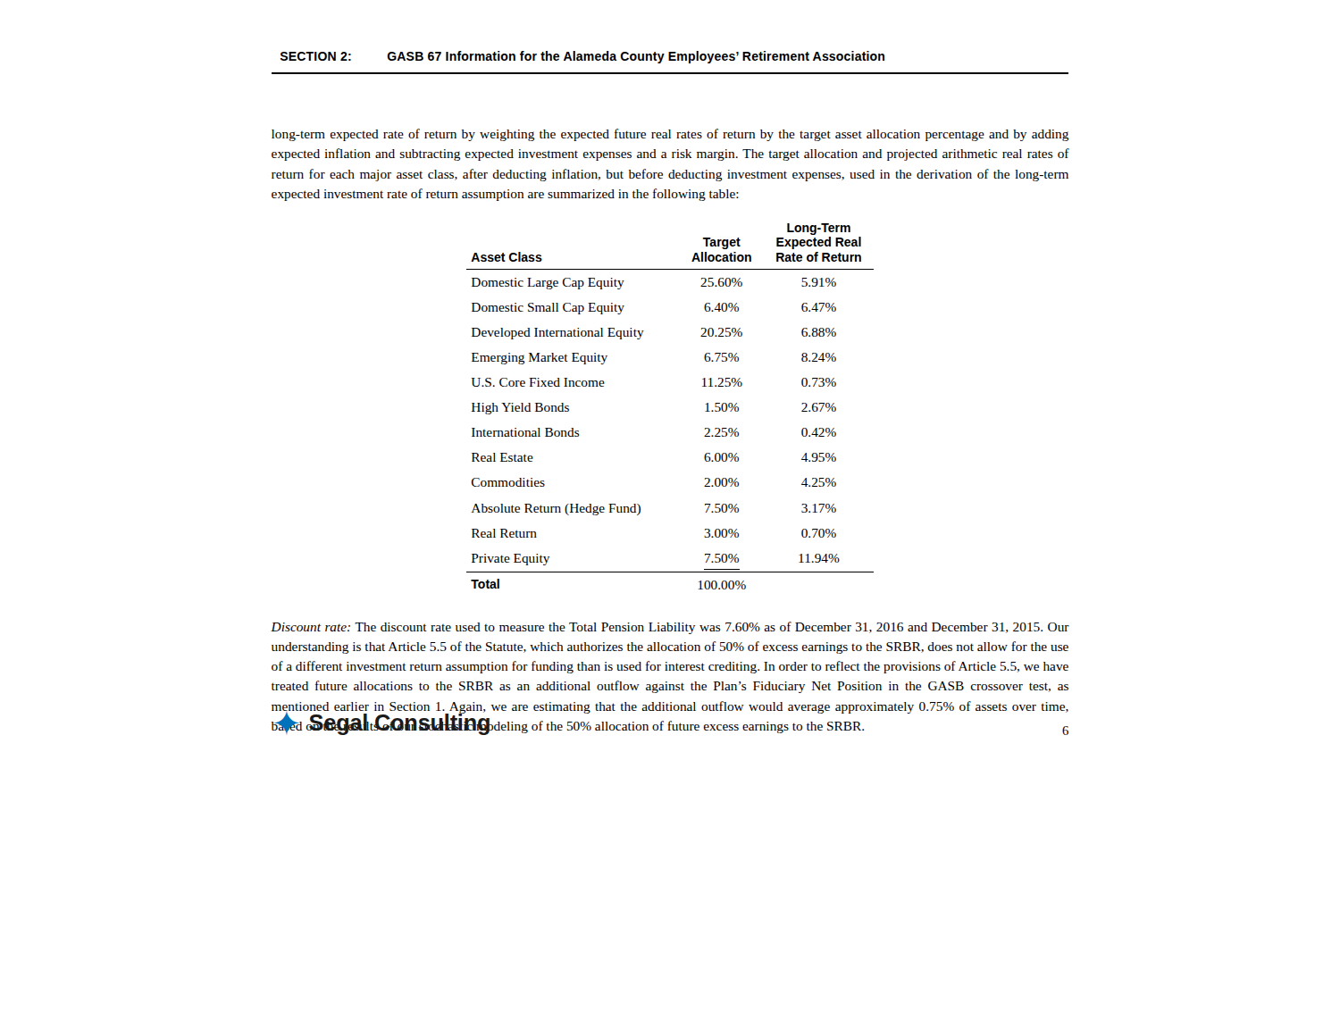SECTION 2: GASB 67 Information for the Alameda County Employees’ Retirement Association
long-term expected rate of return by weighting the expected future real rates of return by the target asset allocation percentage and by adding expected inflation and subtracting expected investment expenses and a risk margin. The target allocation and projected arithmetic real rates of return for each major asset class, after deducting inflation, but before deducting investment expenses, used in the derivation of the long-term expected investment rate of return assumption are summarized in the following table:
| Asset Class | Target Allocation | Long-Term Expected Real Rate of Return |
| --- | --- | --- |
| Domestic Large Cap Equity | 25.60% | 5.91% |
| Domestic Small Cap Equity | 6.40% | 6.47% |
| Developed International Equity | 20.25% | 6.88% |
| Emerging Market Equity | 6.75% | 8.24% |
| U.S. Core Fixed Income | 11.25% | 0.73% |
| High Yield Bonds | 1.50% | 2.67% |
| International Bonds | 2.25% | 0.42% |
| Real Estate | 6.00% | 4.95% |
| Commodities | 2.00% | 4.25% |
| Absolute Return (Hedge Fund) | 7.50% | 3.17% |
| Real Return | 3.00% | 0.70% |
| Private Equity | 7.50% | 11.94% |
| Total | 100.00% | |
Discount rate: The discount rate used to measure the Total Pension Liability was 7.60% as of December 31, 2016 and December 31, 2015. Our understanding is that Article 5.5 of the Statute, which authorizes the allocation of 50% of excess earnings to the SRBR, does not allow for the use of a different investment return assumption for funding than is used for interest crediting. In order to reflect the provisions of Article 5.5, we have treated future allocations to the SRBR as an additional outflow against the Plan’s Fiduciary Net Position in the GASB crossover test, as mentioned earlier in Section 1. Again, we are estimating that the additional outflow would average approximately 0.75% of assets over time, based on the results of our stochastic modeling of the 50% allocation of future excess earnings to the SRBR.
✦ Segal Consulting
6